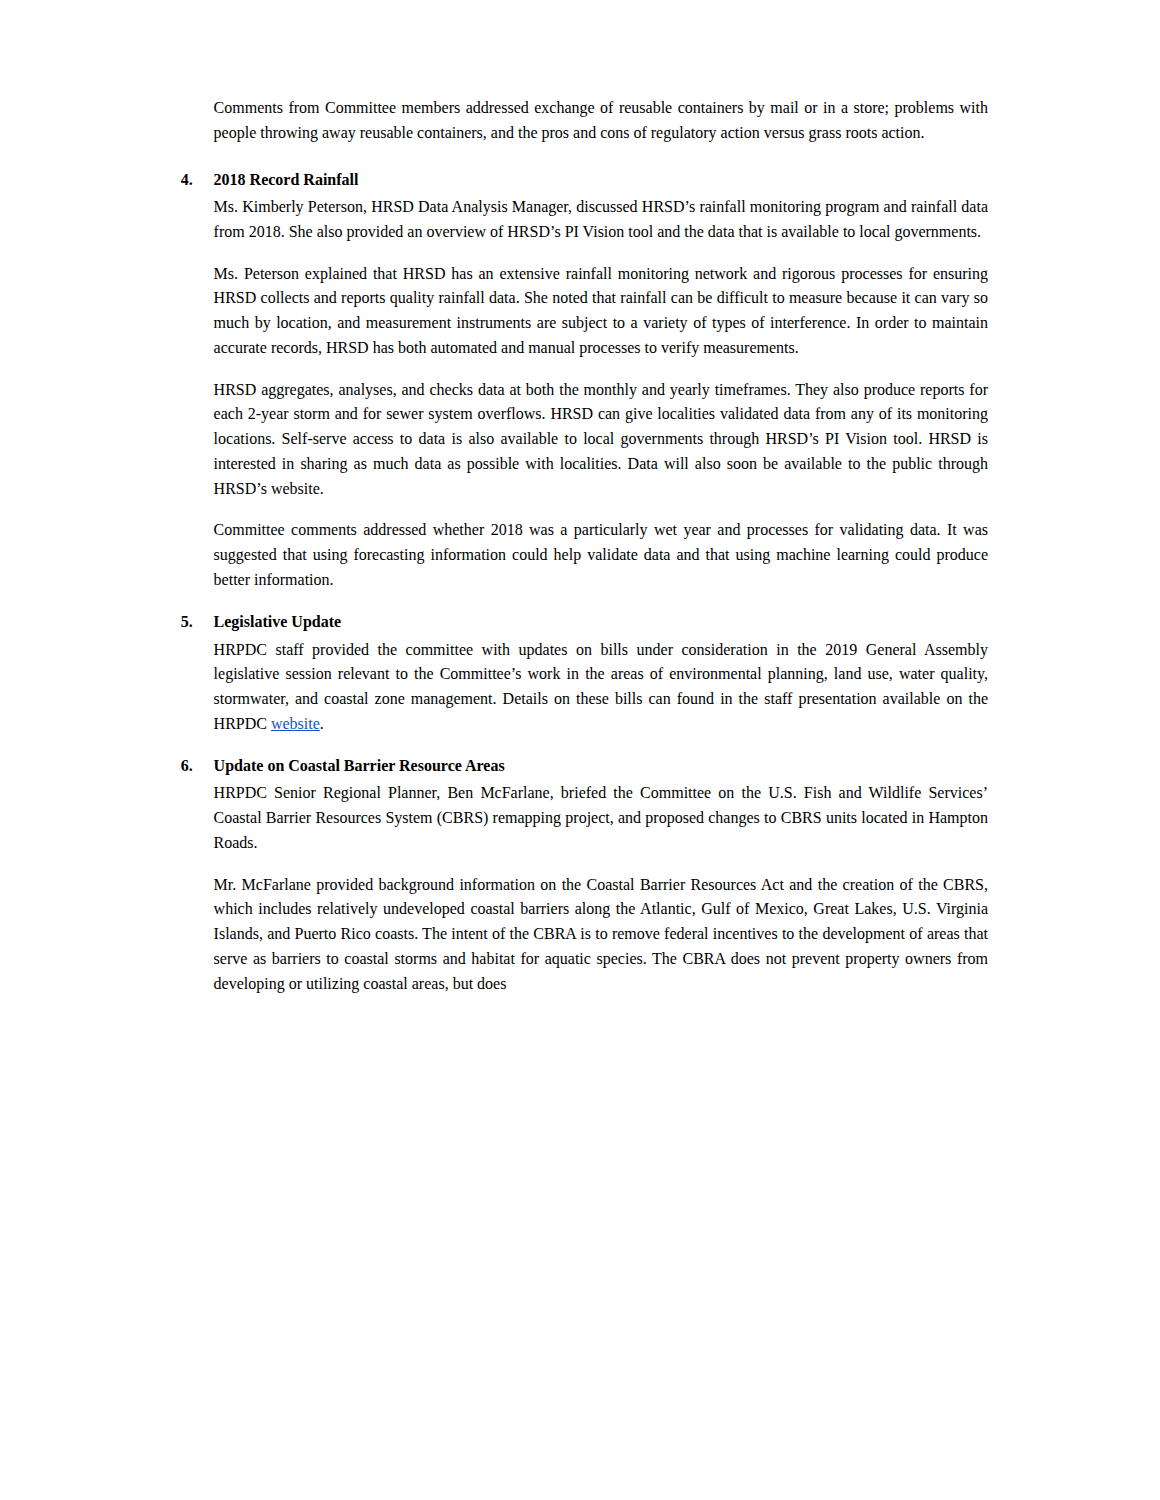Comments from Committee members addressed exchange of reusable containers by mail or in a store; problems with people throwing away reusable containers, and the pros and cons of regulatory action versus grass roots action.
2018 Record Rainfall
Ms. Kimberly Peterson, HRSD Data Analysis Manager, discussed HRSD’s rainfall monitoring program and rainfall data from 2018. She also provided an overview of HRSD’s PI Vision tool and the data that is available to local governments.
Ms. Peterson explained that HRSD has an extensive rainfall monitoring network and rigorous processes for ensuring HRSD collects and reports quality rainfall data. She noted that rainfall can be difficult to measure because it can vary so much by location, and measurement instruments are subject to a variety of types of interference. In order to maintain accurate records, HRSD has both automated and manual processes to verify measurements.
HRSD aggregates, analyses, and checks data at both the monthly and yearly timeframes. They also produce reports for each 2-year storm and for sewer system overflows. HRSD can give localities validated data from any of its monitoring locations. Self-serve access to data is also available to local governments through HRSD’s PI Vision tool. HRSD is interested in sharing as much data as possible with localities. Data will also soon be available to the public through HRSD’s website.
Committee comments addressed whether 2018 was a particularly wet year and processes for validating data. It was suggested that using forecasting information could help validate data and that using machine learning could produce better information.
Legislative Update
HRPDC staff provided the committee with updates on bills under consideration in the 2019 General Assembly legislative session relevant to the Committee’s work in the areas of environmental planning, land use, water quality, stormwater, and coastal zone management. Details on these bills can found in the staff presentation available on the HRPDC website.
Update on Coastal Barrier Resource Areas
HRPDC Senior Regional Planner, Ben McFarlane, briefed the Committee on the U.S. Fish and Wildlife Services’ Coastal Barrier Resources System (CBRS) remapping project, and proposed changes to CBRS units located in Hampton Roads.
Mr. McFarlane provided background information on the Coastal Barrier Resources Act and the creation of the CBRS, which includes relatively undeveloped coastal barriers along the Atlantic, Gulf of Mexico, Great Lakes, U.S. Virginia Islands, and Puerto Rico coasts. The intent of the CBRA is to remove federal incentives to the development of areas that serve as barriers to coastal storms and habitat for aquatic species. The CBRA does not prevent property owners from developing or utilizing coastal areas, but does